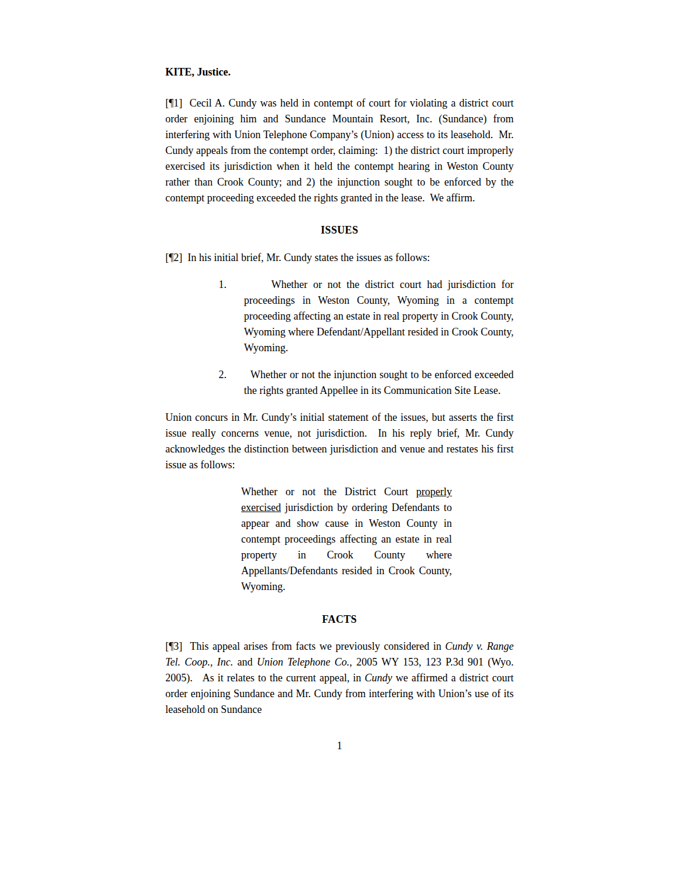KITE, Justice.
[¶1] Cecil A. Cundy was held in contempt of court for violating a district court order enjoining him and Sundance Mountain Resort, Inc. (Sundance) from interfering with Union Telephone Company’s (Union) access to its leasehold. Mr. Cundy appeals from the contempt order, claiming: 1) the district court improperly exercised its jurisdiction when it held the contempt hearing in Weston County rather than Crook County; and 2) the injunction sought to be enforced by the contempt proceeding exceeded the rights granted in the lease. We affirm.
ISSUES
[¶2] In his initial brief, Mr. Cundy states the issues as follows:
1. Whether or not the district court had jurisdiction for proceedings in Weston County, Wyoming in a contempt proceeding affecting an estate in real property in Crook County, Wyoming where Defendant/Appellant resided in Crook County, Wyoming.
2. Whether or not the injunction sought to be enforced exceeded the rights granted Appellee in its Communication Site Lease.
Union concurs in Mr. Cundy’s initial statement of the issues, but asserts the first issue really concerns venue, not jurisdiction. In his reply brief, Mr. Cundy acknowledges the distinction between jurisdiction and venue and restates his first issue as follows:
Whether or not the District Court properly exercised jurisdiction by ordering Defendants to appear and show cause in Weston County in contempt proceedings affecting an estate in real property in Crook County where Appellants/Defendants resided in Crook County, Wyoming.
FACTS
[¶3] This appeal arises from facts we previously considered in Cundy v. Range Tel. Coop., Inc. and Union Telephone Co., 2005 WY 153, 123 P.3d 901 (Wyo. 2005). As it relates to the current appeal, in Cundy we affirmed a district court order enjoining Sundance and Mr. Cundy from interfering with Union’s use of its leasehold on Sundance
1